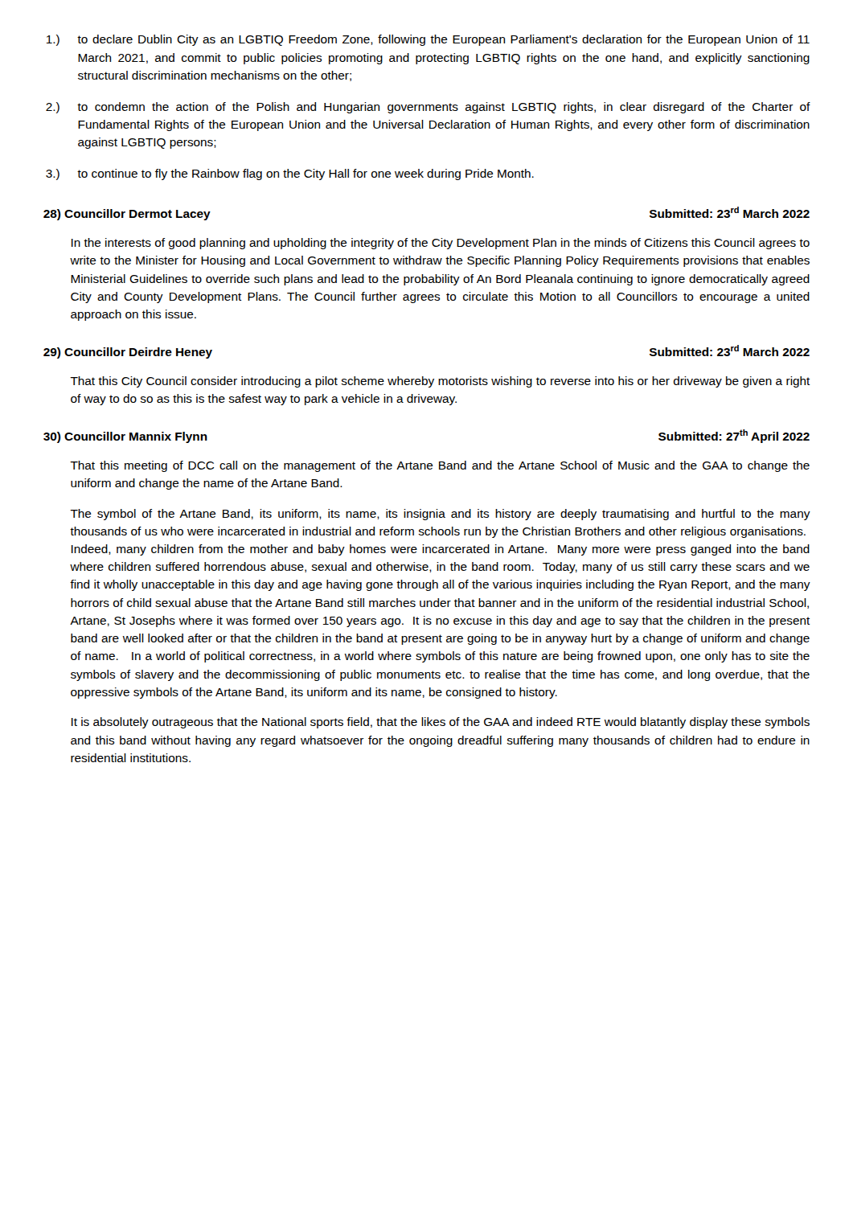1.) to declare Dublin City as an LGBTIQ Freedom Zone, following the European Parliament's declaration for the European Union of 11 March 2021, and commit to public policies promoting and protecting LGBTIQ rights on the one hand, and explicitly sanctioning structural discrimination mechanisms on the other;
2.) to condemn the action of the Polish and Hungarian governments against LGBTIQ rights, in clear disregard of the Charter of Fundamental Rights of the European Union and the Universal Declaration of Human Rights, and every other form of discrimination against LGBTIQ persons;
3.) to continue to fly the Rainbow flag on the City Hall for one week during Pride Month.
28) Councillor Dermot Lacey Submitted: 23rd March 2022
In the interests of good planning and upholding the integrity of the City Development Plan in the minds of Citizens this Council agrees to write to the Minister for Housing and Local Government to withdraw the Specific Planning Policy Requirements provisions that enables Ministerial Guidelines to override such plans and lead to the probability of An Bord Pleanala continuing to ignore democratically agreed City and County Development Plans. The Council further agrees to circulate this Motion to all Councillors to encourage a united approach on this issue.
29) Councillor Deirdre Heney Submitted: 23rd March 2022
That this City Council consider introducing a pilot scheme whereby motorists wishing to reverse into his or her driveway be given a right of way to do so as this is the safest way to park a vehicle in a driveway.
30) Councillor Mannix Flynn Submitted: 27th April 2022
That this meeting of DCC call on the management of the Artane Band and the Artane School of Music and the GAA to change the uniform and change the name of the Artane Band.
The symbol of the Artane Band, its uniform, its name, its insignia and its history are deeply traumatising and hurtful to the many thousands of us who were incarcerated in industrial and reform schools run by the Christian Brothers and other religious organisations. Indeed, many children from the mother and baby homes were incarcerated in Artane. Many more were press ganged into the band where children suffered horrendous abuse, sexual and otherwise, in the band room. Today, many of us still carry these scars and we find it wholly unacceptable in this day and age having gone through all of the various inquiries including the Ryan Report, and the many horrors of child sexual abuse that the Artane Band still marches under that banner and in the uniform of the residential industrial School, Artane, St Josephs where it was formed over 150 years ago. It is no excuse in this day and age to say that the children in the present band are well looked after or that the children in the band at present are going to be in anyway hurt by a change of uniform and change of name. In a world of political correctness, in a world where symbols of this nature are being frowned upon, one only has to site the symbols of slavery and the decommissioning of public monuments etc. to realise that the time has come, and long overdue, that the oppressive symbols of the Artane Band, its uniform and its name, be consigned to history.
It is absolutely outrageous that the National sports field, that the likes of the GAA and indeed RTE would blatantly display these symbols and this band without having any regard whatsoever for the ongoing dreadful suffering many thousands of children had to endure in residential institutions.